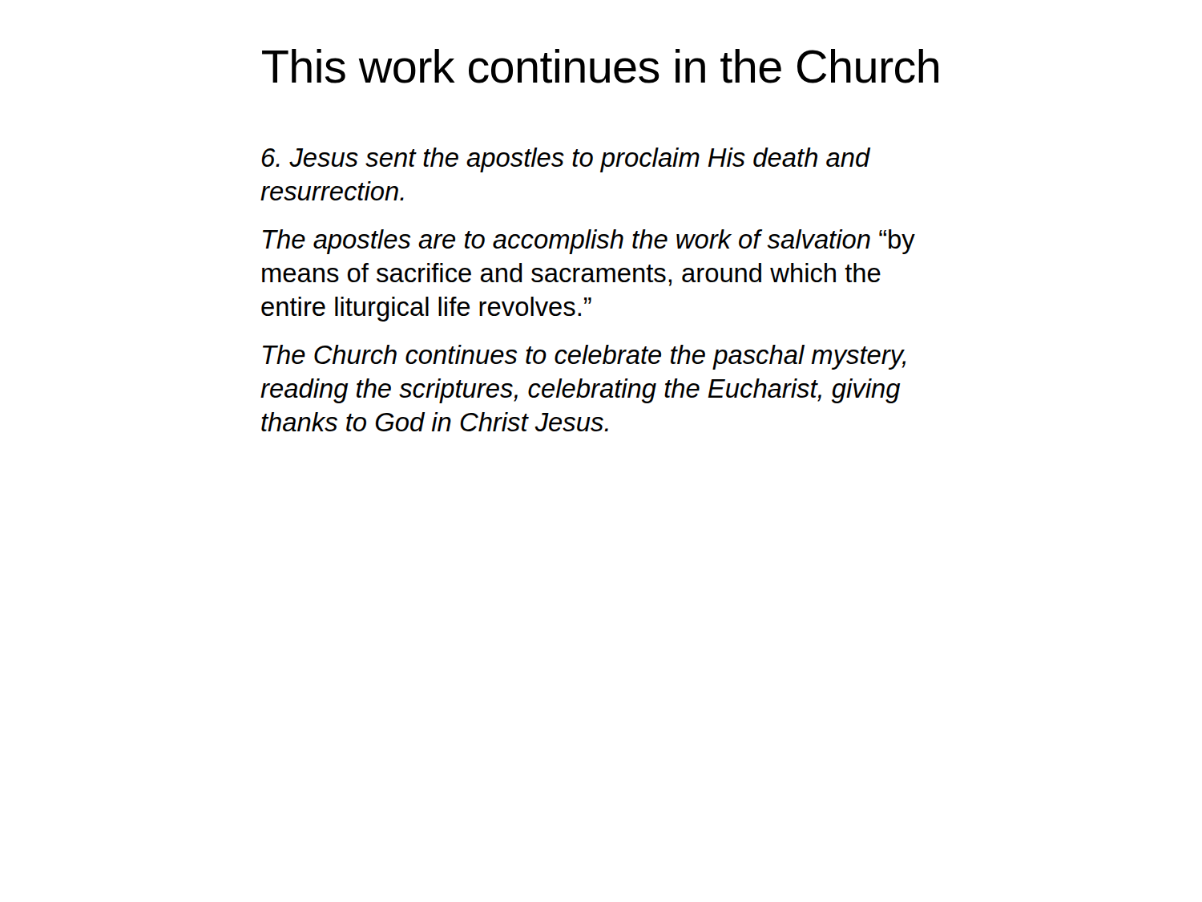This work continues in the Church
6. Jesus sent the apostles to proclaim His death and resurrection.
The apostles are to accomplish the work of salvation “by means of sacrifice and sacraments, around which the entire liturgical life revolves.”
The Church continues to celebrate the paschal mystery, reading the scriptures, celebrating the Eucharist, giving thanks to God in Christ Jesus.